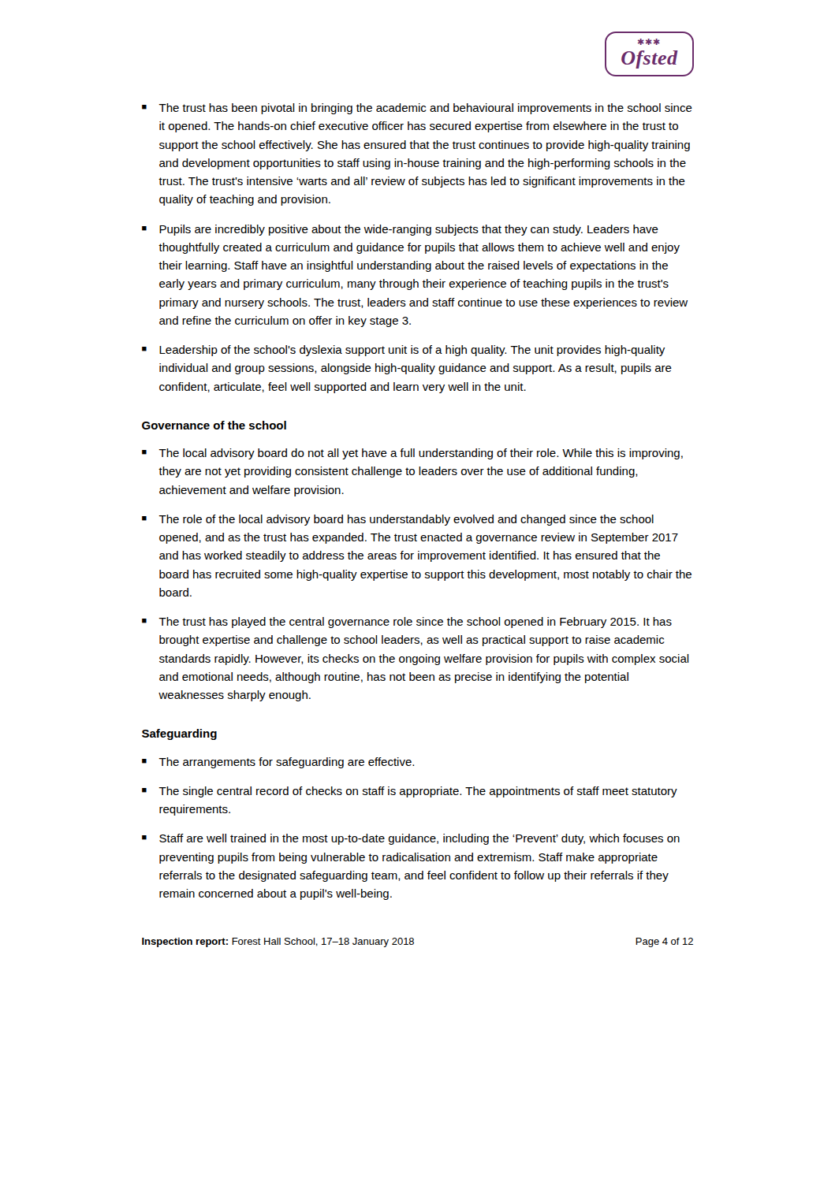✱✱✱ Ofsted
The trust has been pivotal in bringing the academic and behavioural improvements in the school since it opened. The hands-on chief executive officer has secured expertise from elsewhere in the trust to support the school effectively. She has ensured that the trust continues to provide high-quality training and development opportunities to staff using in-house training and the high-performing schools in the trust. The trust's intensive ‘warts and all’ review of subjects has led to significant improvements in the quality of teaching and provision.
Pupils are incredibly positive about the wide-ranging subjects that they can study. Leaders have thoughtfully created a curriculum and guidance for pupils that allows them to achieve well and enjoy their learning. Staff have an insightful understanding about the raised levels of expectations in the early years and primary curriculum, many through their experience of teaching pupils in the trust's primary and nursery schools. The trust, leaders and staff continue to use these experiences to review and refine the curriculum on offer in key stage 3.
Leadership of the school's dyslexia support unit is of a high quality. The unit provides high-quality individual and group sessions, alongside high-quality guidance and support. As a result, pupils are confident, articulate, feel well supported and learn very well in the unit.
Governance of the school
The local advisory board do not all yet have a full understanding of their role. While this is improving, they are not yet providing consistent challenge to leaders over the use of additional funding, achievement and welfare provision.
The role of the local advisory board has understandably evolved and changed since the school opened, and as the trust has expanded. The trust enacted a governance review in September 2017 and has worked steadily to address the areas for improvement identified. It has ensured that the board has recruited some high-quality expertise to support this development, most notably to chair the board.
The trust has played the central governance role since the school opened in February 2015. It has brought expertise and challenge to school leaders, as well as practical support to raise academic standards rapidly. However, its checks on the ongoing welfare provision for pupils with complex social and emotional needs, although routine, has not been as precise in identifying the potential weaknesses sharply enough.
Safeguarding
The arrangements for safeguarding are effective.
The single central record of checks on staff is appropriate. The appointments of staff meet statutory requirements.
Staff are well trained in the most up-to-date guidance, including the ‘Prevent’ duty, which focuses on preventing pupils from being vulnerable to radicalisation and extremism. Staff make appropriate referrals to the designated safeguarding team, and feel confident to follow up their referrals if they remain concerned about a pupil's well-being.
Inspection report: Forest Hall School, 17–18 January 2018
Page 4 of 12